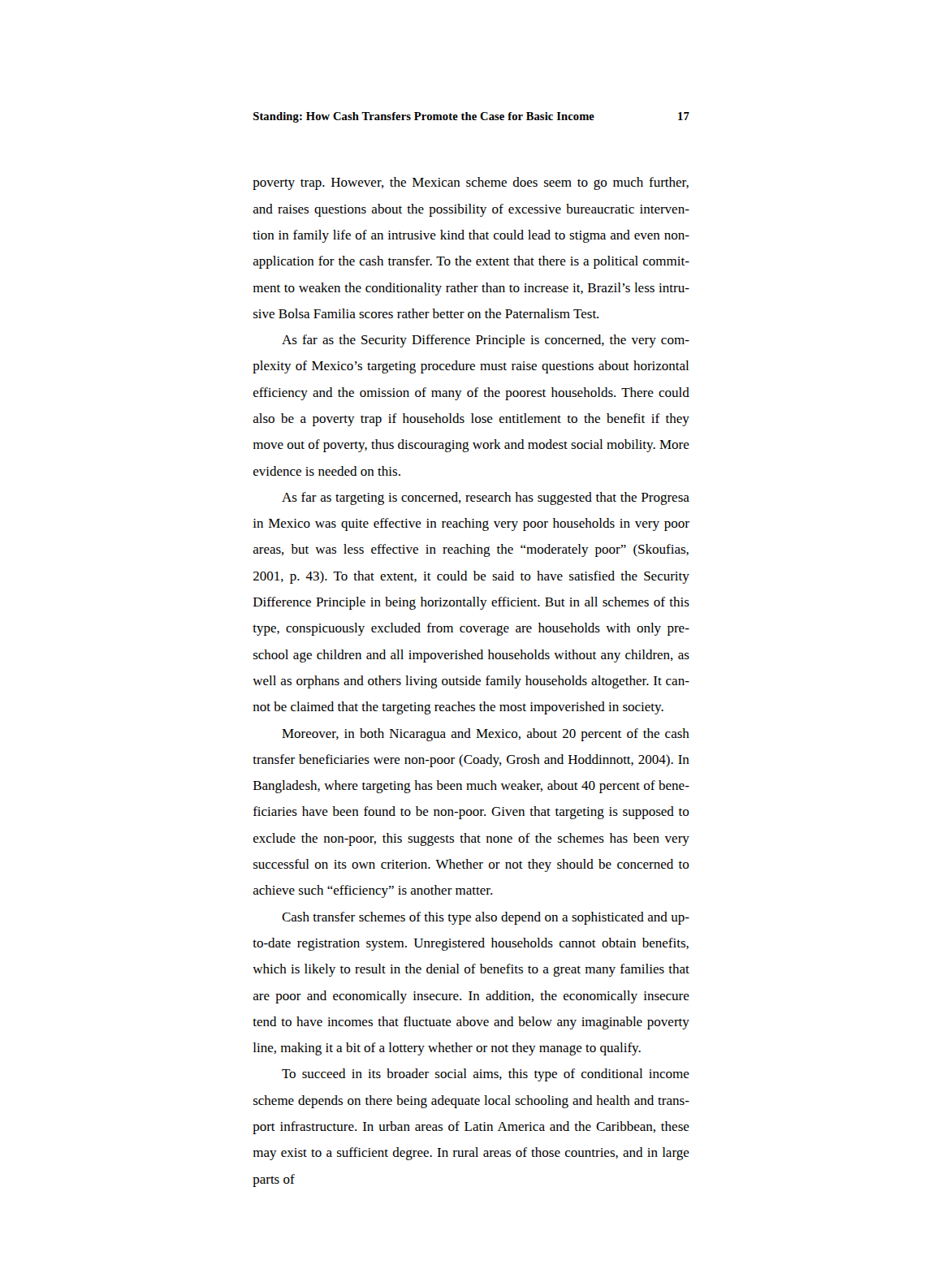Standing: How Cash Transfers Promote the Case for Basic Income 17
poverty trap. However, the Mexican scheme does seem to go much further, and raises questions about the possibility of excessive bureaucratic intervention in family life of an intrusive kind that could lead to stigma and even non-application for the cash transfer. To the extent that there is a political commitment to weaken the conditionality rather than to increase it, Brazil’s less intrusive Bolsa Familia scores rather better on the Paternalism Test.
As far as the Security Difference Principle is concerned, the very complexity of Mexico’s targeting procedure must raise questions about horizontal efficiency and the omission of many of the poorest households. There could also be a poverty trap if households lose entitlement to the benefit if they move out of poverty, thus discouraging work and modest social mobility. More evidence is needed on this.
As far as targeting is concerned, research has suggested that the Progresa in Mexico was quite effective in reaching very poor households in very poor areas, but was less effective in reaching the “moderately poor” (Skoufias, 2001, p. 43). To that extent, it could be said to have satisfied the Security Difference Principle in being horizontally efficient. But in all schemes of this type, conspicuously excluded from coverage are households with only pre-school age children and all impoverished households without any children, as well as orphans and others living outside family households altogether. It cannot be claimed that the targeting reaches the most impoverished in society.
Moreover, in both Nicaragua and Mexico, about 20 percent of the cash transfer beneficiaries were non-poor (Coady, Grosh and Hoddinnott, 2004). In Bangladesh, where targeting has been much weaker, about 40 percent of beneficiaries have been found to be non-poor. Given that targeting is supposed to exclude the non-poor, this suggests that none of the schemes has been very successful on its own criterion. Whether or not they should be concerned to achieve such “efficiency” is another matter.
Cash transfer schemes of this type also depend on a sophisticated and up-to-date registration system. Unregistered households cannot obtain benefits, which is likely to result in the denial of benefits to a great many families that are poor and economically insecure. In addition, the economically insecure tend to have incomes that fluctuate above and below any imaginable poverty line, making it a bit of a lottery whether or not they manage to qualify.
To succeed in its broader social aims, this type of conditional income scheme depends on there being adequate local schooling and health and transport infrastructure. In urban areas of Latin America and the Caribbean, these may exist to a sufficient degree. In rural areas of those countries, and in large parts of